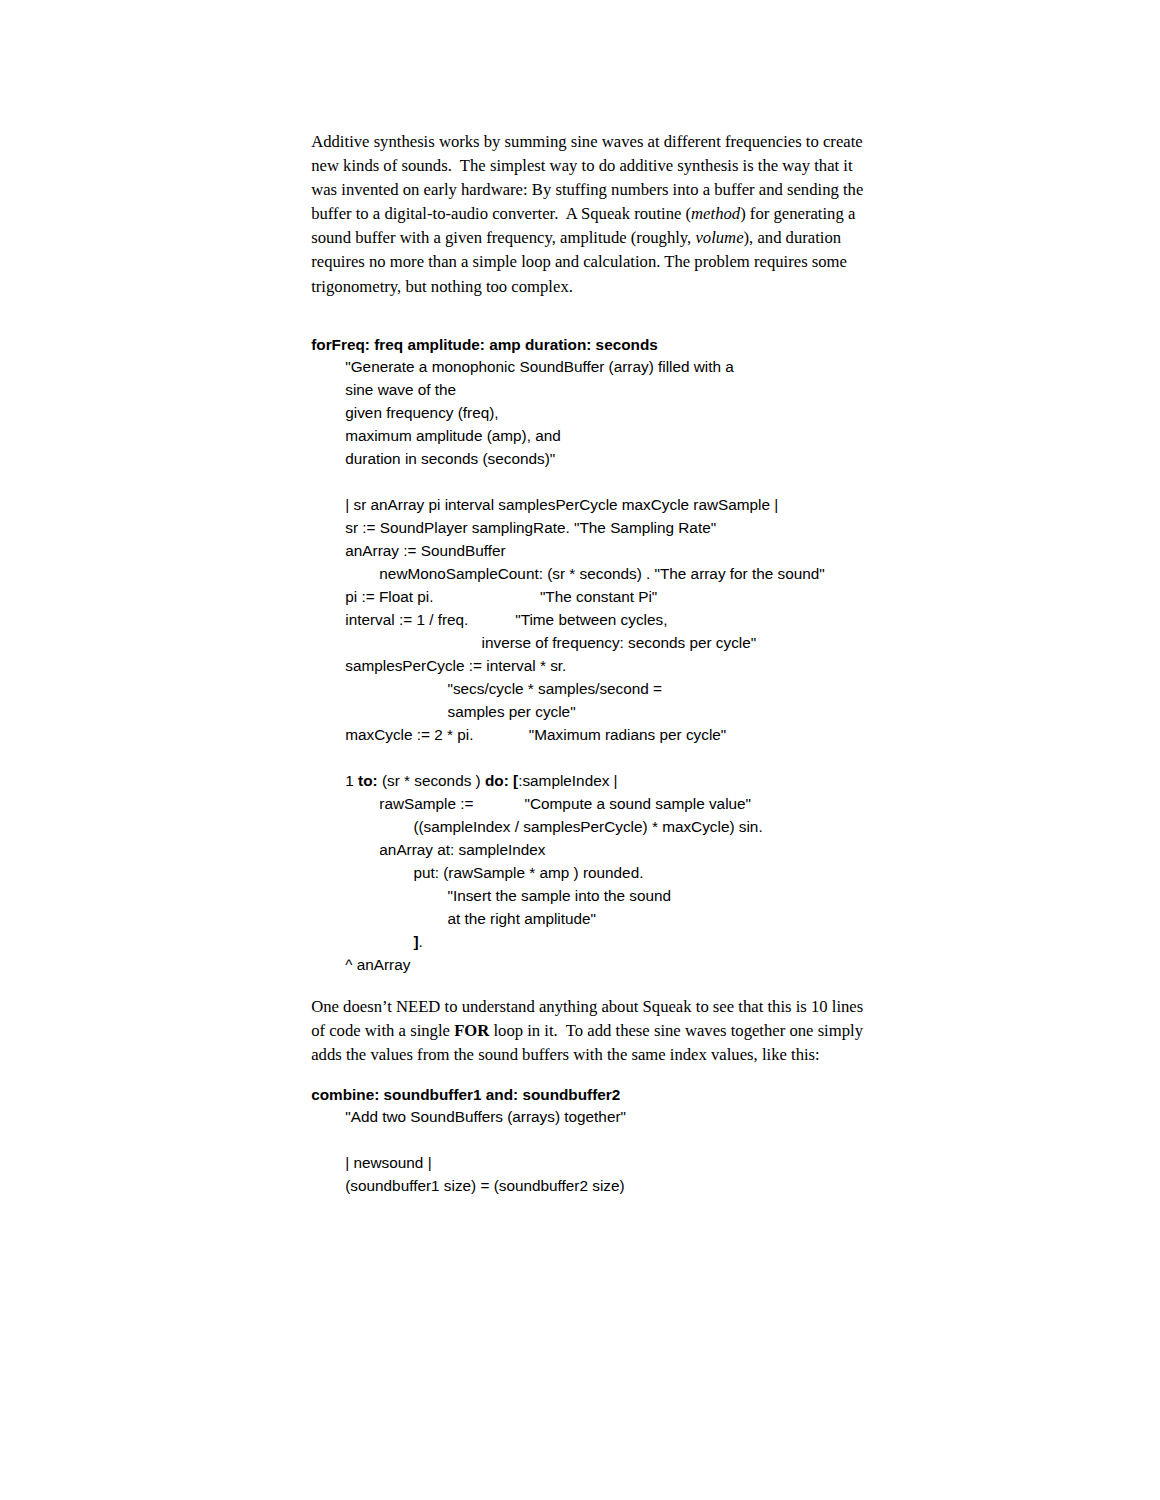Additive synthesis works by summing sine waves at different frequencies to create new kinds of sounds. The simplest way to do additive synthesis is the way that it was invented on early hardware: By stuffing numbers into a buffer and sending the buffer to a digital-to-audio converter. A Squeak routine (method) for generating a sound buffer with a given frequency, amplitude (roughly, volume), and duration requires no more than a simple loop and calculation. The problem requires some trigonometry, but nothing too complex.
forFreq: freq amplitude: amp duration: seconds
        "Generate a monophonic SoundBuffer (array) filled with a
        sine wave of the
        given frequency (freq),
        maximum amplitude (amp), and
        duration in seconds (seconds)"

        | sr anArray pi interval samplesPerCycle maxCycle rawSample |
        sr := SoundPlayer samplingRate. "The Sampling Rate"
        anArray := SoundBuffer
                newMonoSampleCount: (sr * seconds) . "The array for the sound"
        pi := Float pi.                         "The constant Pi"
        interval := 1 / freq.           "Time between cycles,
                                        inverse of frequency: seconds per cycle"
        samplesPerCycle := interval * sr.
                                "secs/cycle * samples/second =
                                samples per cycle"
        maxCycle := 2 * pi.             "Maximum radians per cycle"

        1 to: (sr * seconds ) do: [:sampleIndex |
                rawSample :=            "Compute a sound sample value"
                        ((sampleIndex / samplesPerCycle) * maxCycle) sin.
                anArray at: sampleIndex
                        put: (rawSample * amp ) rounded.
                                "Insert the sample into the sound
                                at the right amplitude"
                        ].
        ^ anArray
One doesn’t NEED to understand anything about Squeak to see that this is 10 lines of code with a single FOR loop in it. To add these sine waves together one simply adds the values from the sound buffers with the same index values, like this:
combine: soundbuffer1 and: soundbuffer2
        "Add two SoundBuffers (arrays) together"

        | newsound |
        (soundbuffer1 size) = (soundbuffer2 size)